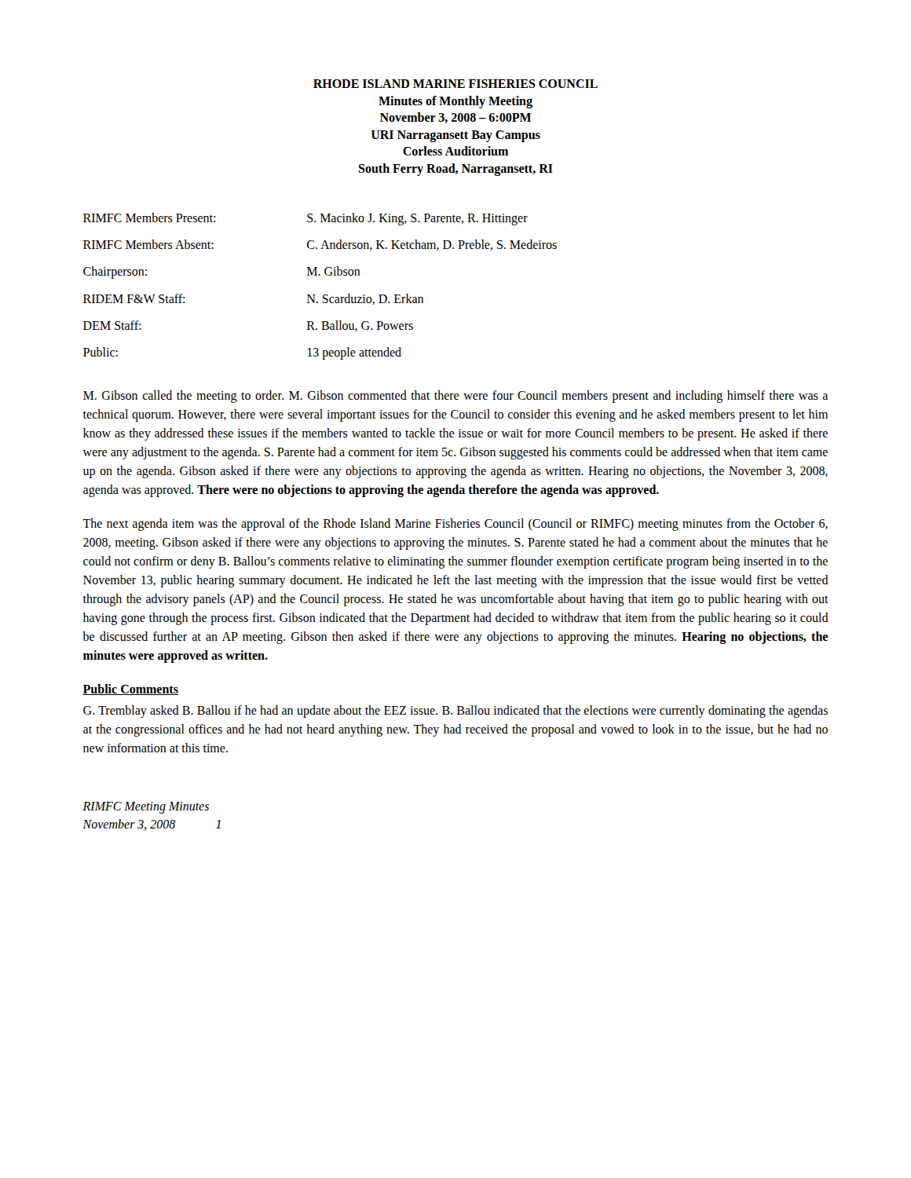RHODE ISLAND MARINE FISHERIES COUNCIL
Minutes of Monthly Meeting
November 3, 2008 – 6:00PM
URI Narragansett Bay Campus
Corless Auditorium
South Ferry Road, Narragansett, RI
| RIMFC Members Present: | S. Macinko J. King, S. Parente, R. Hittinger |
| RIMFC Members Absent: | C. Anderson, K. Ketcham, D. Preble, S. Medeiros |
| Chairperson: | M. Gibson |
| RIDEM F&W Staff: | N. Scarduzio, D. Erkan |
| DEM Staff: | R. Ballou, G. Powers |
| Public: | 13 people attended |
M. Gibson called the meeting to order. M. Gibson commented that there were four Council members present and including himself there was a technical quorum. However, there were several important issues for the Council to consider this evening and he asked members present to let him know as they addressed these issues if the members wanted to tackle the issue or wait for more Council members to be present. He asked if there were any adjustment to the agenda. S. Parente had a comment for item 5c. Gibson suggested his comments could be addressed when that item came up on the agenda. Gibson asked if there were any objections to approving the agenda as written. Hearing no objections, the November 3, 2008, agenda was approved. There were no objections to approving the agenda therefore the agenda was approved.
The next agenda item was the approval of the Rhode Island Marine Fisheries Council (Council or RIMFC) meeting minutes from the October 6, 2008, meeting. Gibson asked if there were any objections to approving the minutes. S. Parente stated he had a comment about the minutes that he could not confirm or deny B. Ballou’s comments relative to eliminating the summer flounder exemption certificate program being inserted in to the November 13, public hearing summary document. He indicated he left the last meeting with the impression that the issue would first be vetted through the advisory panels (AP) and the Council process. He stated he was uncomfortable about having that item go to public hearing with out having gone through the process first. Gibson indicated that the Department had decided to withdraw that item from the public hearing so it could be discussed further at an AP meeting. Gibson then asked if there were any objections to approving the minutes. Hearing no objections, the minutes were approved as written.
Public Comments
G. Tremblay asked B. Ballou if he had an update about the EEZ issue. B. Ballou indicated that the elections were currently dominating the agendas at the congressional offices and he had not heard anything new. They had received the proposal and vowed to look in to the issue, but he had no new information at this time.
RIMFC Meeting Minutes
November 3, 20081